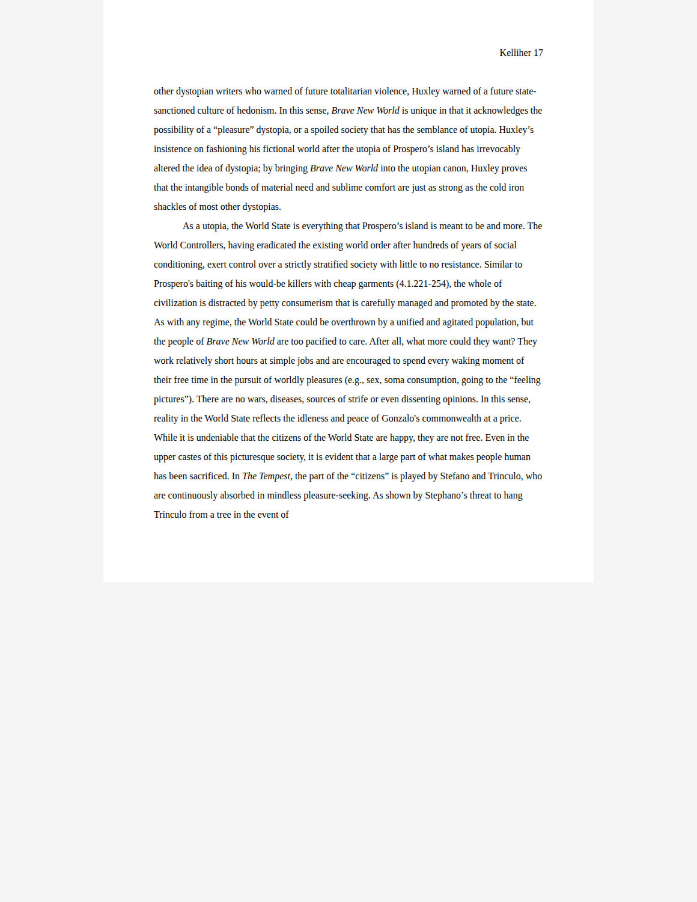Kelliher 17
other dystopian writers who warned of future totalitarian violence, Huxley warned of a future state-sanctioned culture of hedonism. In this sense, Brave New World is unique in that it acknowledges the possibility of a “pleasure” dystopia, or a spoiled society that has the semblance of utopia. Huxley’s insistence on fashioning his fictional world after the utopia of Prospero’s island has irrevocably altered the idea of dystopia; by bringing Brave New World into the utopian canon, Huxley proves that the intangible bonds of material need and sublime comfort are just as strong as the cold iron shackles of most other dystopias.
As a utopia, the World State is everything that Prospero’s island is meant to be and more. The World Controllers, having eradicated the existing world order after hundreds of years of social conditioning, exert control over a strictly stratified society with little to no resistance. Similar to Prospero's baiting of his would-be killers with cheap garments (4.1.221-254), the whole of civilization is distracted by petty consumerism that is carefully managed and promoted by the state. As with any regime, the World State could be overthrown by a unified and agitated population, but the people of Brave New World are too pacified to care. After all, what more could they want? They work relatively short hours at simple jobs and are encouraged to spend every waking moment of their free time in the pursuit of worldly pleasures (e.g., sex, soma consumption, going to the “feeling pictures”). There are no wars, diseases, sources of strife or even dissenting opinions. In this sense, reality in the World State reflects the idleness and peace of Gonzalo's commonwealth at a price. While it is undeniable that the citizens of the World State are happy, they are not free. Even in the upper castes of this picturesque society, it is evident that a large part of what makes people human has been sacrificed. In The Tempest, the part of the “citizens” is played by Stefano and Trinculo, who are continuously absorbed in mindless pleasure-seeking. As shown by Stephano’s threat to hang Trinculo from a tree in the event of